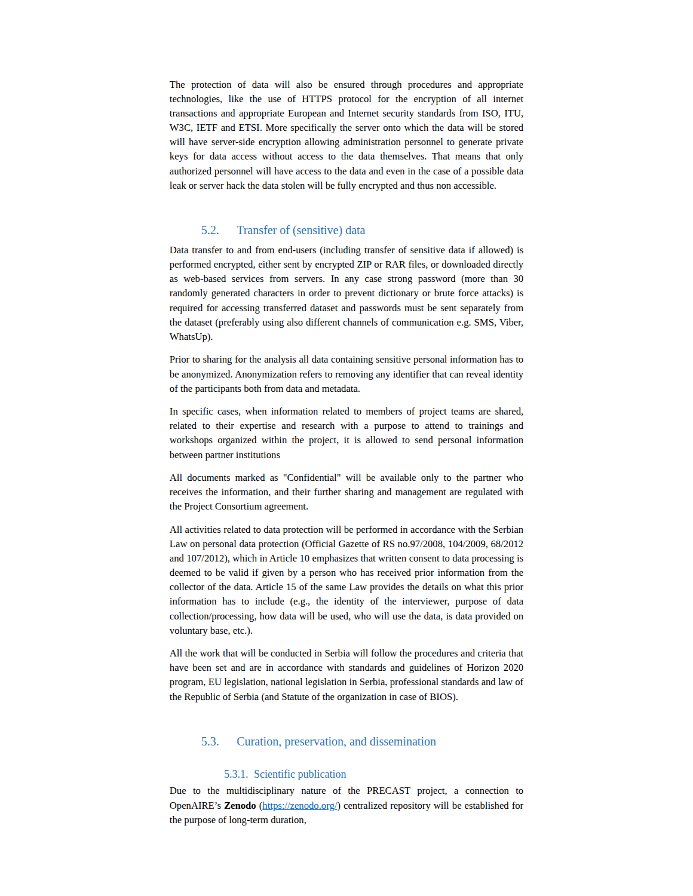The protection of data will also be ensured through procedures and appropriate technologies, like the use of HTTPS protocol for the encryption of all internet transactions and appropriate European and Internet security standards from ISO, ITU, W3C, IETF and ETSI. More specifically the server onto which the data will be stored will have server-side encryption allowing administration personnel to generate private keys for data access without access to the data themselves. That means that only authorized personnel will have access to the data and even in the case of a possible data leak or server hack the data stolen will be fully encrypted and thus non accessible.
5.2. Transfer of (sensitive) data
Data transfer to and from end-users (including transfer of sensitive data if allowed) is performed encrypted, either sent by encrypted ZIP or RAR files, or downloaded directly as web-based services from servers. In any case strong password (more than 30 randomly generated characters in order to prevent dictionary or brute force attacks) is required for accessing transferred dataset and passwords must be sent separately from the dataset (preferably using also different channels of communication e.g. SMS, Viber, WhatsUp).
Prior to sharing for the analysis all data containing sensitive personal information has to be anonymized. Anonymization refers to removing any identifier that can reveal identity of the participants both from data and metadata.
In specific cases, when information related to members of project teams are shared, related to their expertise and research with a purpose to attend to trainings and workshops organized within the project, it is allowed to send personal information between partner institutions
All documents marked as "Confidential" will be available only to the partner who receives the information, and their further sharing and management are regulated with the Project Consortium agreement.
All activities related to data protection will be performed in accordance with the Serbian Law on personal data protection (Official Gazette of RS no.97/2008, 104/2009, 68/2012 and 107/2012), which in Article 10 emphasizes that written consent to data processing is deemed to be valid if given by a person who has received prior information from the collector of the data. Article 15 of the same Law provides the details on what this prior information has to include (e.g., the identity of the interviewer, purpose of data collection/processing, how data will be used, who will use the data, is data provided on voluntary base, etc.).
All the work that will be conducted in Serbia will follow the procedures and criteria that have been set and are in accordance with standards and guidelines of Horizon 2020 program, EU legislation, national legislation in Serbia, professional standards and law of the Republic of Serbia (and Statute of the organization in case of BIOS).
5.3. Curation, preservation, and dissemination
5.3.1. Scientific publication
Due to the multidisciplinary nature of the PRECAST project, a connection to OpenAIRE’s Zenodo (https://zenodo.org/) centralized repository will be established for the purpose of long-term duration,